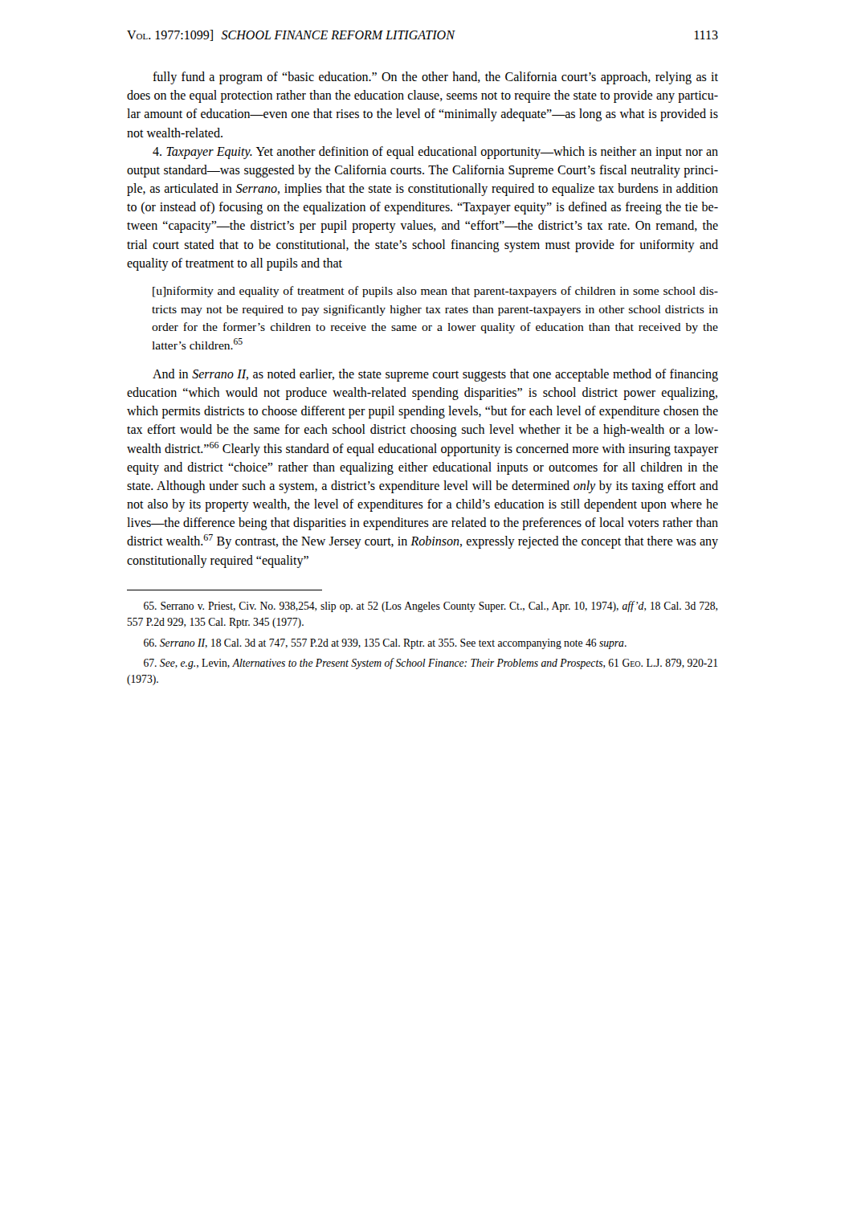Vol. 1977:1099] SCHOOL FINANCE REFORM LITIGATION 1113
fully fund a program of “basic education.” On the other hand, the California court’s approach, relying as it does on the equal protection rather than the education clause, seems not to require the state to provide any particular amount of education—even one that rises to the level of “minimally adequate”—as long as what is provided is not wealth-related.
4. Taxpayer Equity. Yet another definition of equal educational opportunity—which is neither an input nor an output standard—was suggested by the California courts. The California Supreme Court’s fiscal neutrality principle, as articulated in Serrano, implies that the state is constitutionally required to equalize tax burdens in addition to (or instead of) focusing on the equalization of expenditures. “Taxpayer equity” is defined as freeing the tie between “capacity”—the district’s per pupil property values, and “effort”—the district’s tax rate. On remand, the trial court stated that to be constitutional, the state’s school financing system must provide for uniformity and equality of treatment to all pupils and that
[u]niformity and equality of treatment of pupils also mean that parent-taxpayers of children in some school districts may not be required to pay significantly higher tax rates than parent-taxpayers in other school districts in order for the former’s children to receive the same or a lower quality of education than that received by the latter’s children.65
And in Serrano II, as noted earlier, the state supreme court suggests that one acceptable method of financing education “which would not produce wealth-related spending disparities” is school district power equalizing, which permits districts to choose different per pupil spending levels, “but for each level of expenditure chosen the tax effort would be the same for each school district choosing such level whether it be a high-wealth or a low-wealth district.”66 Clearly this standard of equal educational opportunity is concerned more with insuring taxpayer equity and district “choice” rather than equalizing either educational inputs or outcomes for all children in the state. Although under such a system, a district’s expenditure level will be determined only by its taxing effort and not also by its property wealth, the level of expenditures for a child’s education is still dependent upon where he lives—the difference being that disparities in expenditures are related to the preferences of local voters rather than district wealth.67 By contrast, the New Jersey court, in Robinson, expressly rejected the concept that there was any constitutionally required “equality”
65. Serrano v. Priest, Civ. No. 938,254, slip op. at 52 (Los Angeles County Super. Ct., Cal., Apr. 10, 1974), aff’d, 18 Cal. 3d 728, 557 P.2d 929, 135 Cal. Rptr. 345 (1977).
66. Serrano II, 18 Cal. 3d at 747, 557 P.2d at 939, 135 Cal. Rptr. at 355. See text accompanying note 46 supra.
67. See, e.g., Levin, Alternatives to the Present System of School Finance: Their Problems and Prospects, 61 Geo. L.J. 879, 920-21 (1973).